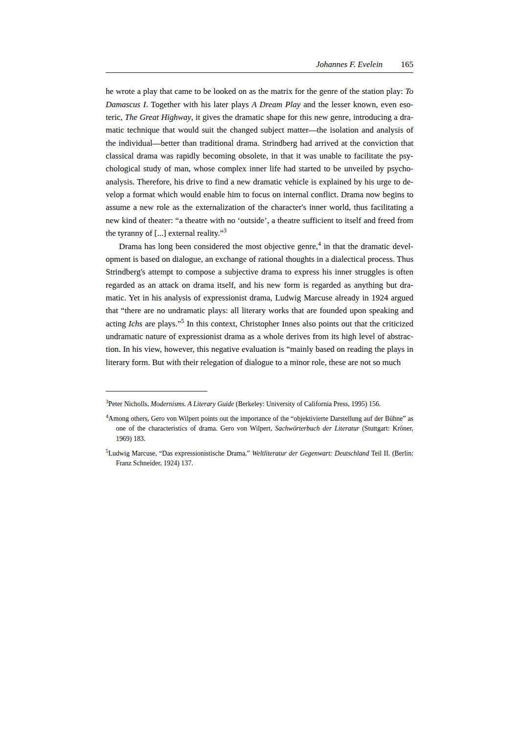Johannes F. Evelein 165
he wrote a play that came to be looked on as the matrix for the genre of the station play: To Damascus I. Together with his later plays A Dream Play and the lesser known, even esoteric, The Great Highway, it gives the dramatic shape for this new genre, introducing a dramatic technique that would suit the changed subject matter—the isolation and analysis of the individual—better than traditional drama. Strindberg had arrived at the conviction that classical drama was rapidly becoming obsolete, in that it was unable to facilitate the psychological study of man, whose complex inner life had started to be unveiled by psychoanalysis. Therefore, his drive to find a new dramatic vehicle is explained by his urge to develop a format which would enable him to focus on internal conflict. Drama now begins to assume a new role as the externalization of the character's inner world, thus facilitating a new kind of theater: “a theatre with no ‘outside’, a theatre sufficient to itself and freed from the tyranny of [...] external reality.”3
Drama has long been considered the most objective genre,4 in that the dramatic development is based on dialogue, an exchange of rational thoughts in a dialectical process. Thus Strindberg's attempt to compose a subjective drama to express his inner struggles is often regarded as an attack on drama itself, and his new form is regarded as anything but dramatic. Yet in his analysis of expressionist drama, Ludwig Marcuse already in 1924 argued that “there are no undramatic plays: all literary works that are founded upon speaking and acting Ichs are plays.”5 In this context, Christopher Innes also points out that the criticized undramatic nature of expressionist drama as a whole derives from its high level of abstraction. In his view, however, this negative evaluation is “mainly based on reading the plays in literary form. But with their relegation of dialogue to a minor role, these are not so much
3 Peter Nicholls, Modernisms. A Literary Guide (Berkeley: University of California Press, 1995) 156.
4 Among others, Gero von Wilpert points out the importance of the “objektivierte Darstellung auf der Bühne” as one of the characteristics of drama. Gero von Wilpert, Sachwörterbuch der Literatur (Stuttgart: Kröner, 1969) 183.
5 Ludwig Marcuse, “Das expressionistische Drama,” Weltliteratur der Gegenwart: Deutschland Teil II. (Berlin: Franz Schneider, 1924) 137.